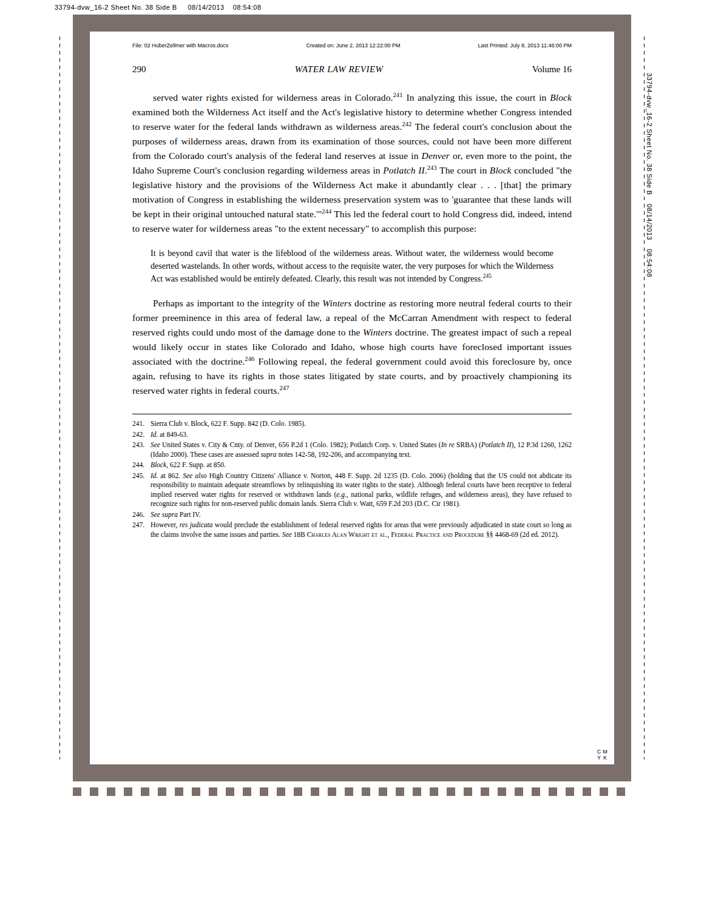33794-dvw_16-2 Sheet No. 38 Side B 08/14/2013 08:54:08
File: 02 HuberZellmer with Macros.docx Created on: June 2, 2013 12:22:00 PM Last Printed: July 8, 2013 11:46:00 PM
290 WATER LAW REVIEW Volume 16
served water rights existed for wilderness areas in Colorado.241 In analyzing this issue, the court in Block examined both the Wilderness Act itself and the Act's legislative history to determine whether Congress intended to reserve water for the federal lands withdrawn as wilderness areas.242 The federal court's conclusion about the purposes of wilderness areas, drawn from its examination of those sources, could not have been more different from the Colorado court's analysis of the federal land reserves at issue in Denver or, even more to the point, the Idaho Supreme Court's conclusion regarding wilderness areas in Potlatch II.243 The court in Block concluded "the legislative history and the provisions of the Wilderness Act make it abundantly clear . . . [that] the primary motivation of Congress in establishing the wilderness preservation system was to 'guarantee that these lands will be kept in their original untouched natural state.'"244 This led the federal court to hold Congress did, indeed, intend to reserve water for wilderness areas "to the extent necessary" to accomplish this purpose:
It is beyond cavil that water is the lifeblood of the wilderness areas. Without water, the wilderness would become deserted wastelands. In other words, without access to the requisite water, the very purposes for which the Wilderness Act was established would be entirely defeated. Clearly, this result was not intended by Congress.245
Perhaps as important to the integrity of the Winters doctrine as restoring more neutral federal courts to their former preeminence in this area of federal law, a repeal of the McCarran Amendment with respect to federal reserved rights could undo most of the damage done to the Winters doctrine. The greatest impact of such a repeal would likely occur in states like Colorado and Idaho, whose high courts have foreclosed important issues associated with the doctrine.246 Following repeal, the federal government could avoid this foreclosure by, once again, refusing to have its rights in those states litigated by state courts, and by proactively championing its reserved water rights in federal courts.247
241. Sierra Club v. Block, 622 F. Supp. 842 (D. Colo. 1985).
242. Id. at 849-63.
243. See United States v. City & Cnty. of Denver, 656 P.2d 1 (Colo. 1982); Potlatch Corp. v. United States (In re SRBA) (Potlatch II), 12 P.3d 1260, 1262 (Idaho 2000). These cases are assessed supra notes 142-58, 192-206, and accompanying text.
244. Block, 622 F. Supp. at 850.
245. Id. at 862. See also High Country Citizens' Alliance v. Norton, 448 F. Supp. 2d 1235 (D. Colo. 2006) (holding that the US could not abdicate its responsibility to maintain adequate streamflows by relinquishing its water rights to the state). Although federal courts have been receptive to federal implied reserved water rights for reserved or withdrawn lands (e.g., national parks, wildlife refuges, and wilderness areas), they have refused to recognize such rights for non-reserved public domain lands. Sierra Club v. Watt, 659 F.2d 203 (D.C. Cir 1981).
246. See supra Part IV.
247. However, res judicata would preclude the establishment of federal reserved rights for areas that were previously adjudicated in state court so long as the claims involve the same issues and parties. See 18B Charles Alan Wright et al., Federal Practice and Procedure §§ 4468-69 (2d ed. 2012).
CM
YK
33794-dvw_16-2 Sheet No. 38 Side B 08/14/2013 08:54:08